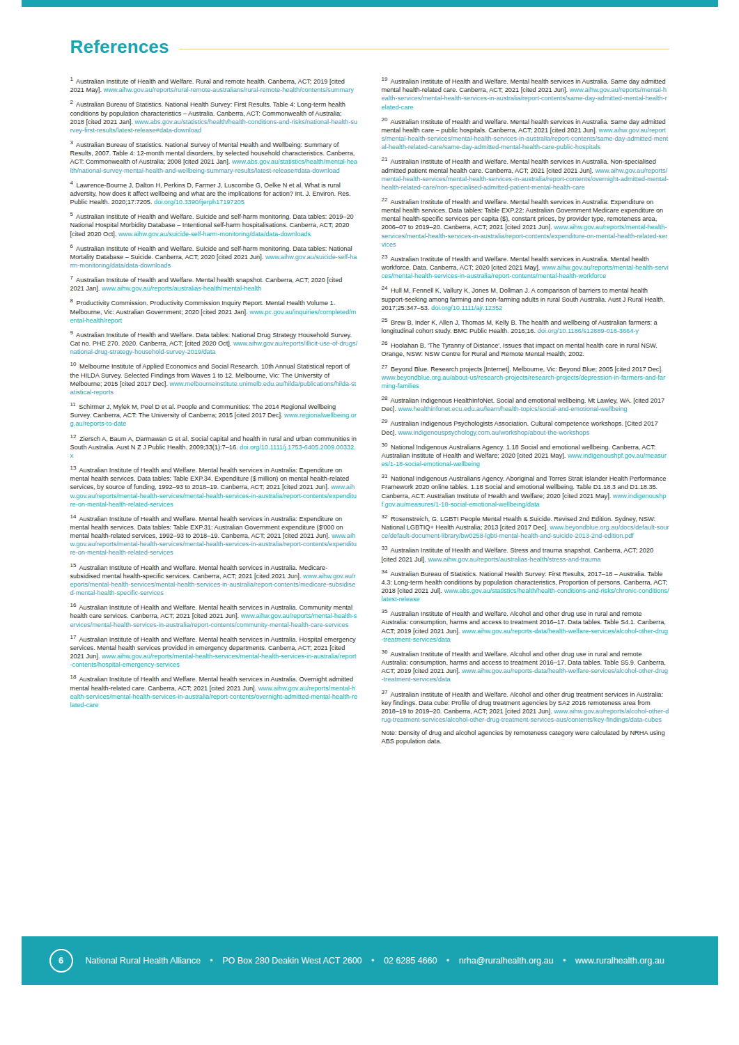References
1 Australian Institute of Health and Welfare. Rural and remote health. Canberra, ACT; 2019 [cited 2021 May]. www.aihw.gov.au/reports/rural-remote-australians/rural-remote-health/contents/summary
2 Australian Bureau of Statistics. National Health Survey: First Results. Table 4: Long-term health conditions by population characteristics – Australia. Canberra, ACT: Commonwealth of Australia; 2018 [cited 2021 Jan]. www.abs.gov.au/statistics/health/health-conditions-and-risks/national-health-survey-first-results/latest-release#data-download
3 Australian Bureau of Statistics. National Survey of Mental Health and Wellbeing: Summary of Results, 2007. Table 4: 12-month mental disorders, by selected household characteristics. Canberra, ACT: Commonwealth of Australia; 2008 [cited 2021 Jan]. www.abs.gov.au/statistics/health/mental-health/national-survey-mental-health-and-wellbeing-summary-results/latest-release#data-download
4 Lawrence-Bourne J, Dalton H, Perkins D, Farmer J, Luscombe G, Oelke N et al. What is rural adversity, how does it affect wellbeing and what are the implications for action? Int. J. Environ. Res. Public Health. 2020;17:7205. doi.org/10.3390/ijerph17197205
5 Australian Institute of Health and Welfare. Suicide and self-harm monitoring. Data tables: 2019–20 National Hospital Morbidity Database – Intentional self-harm hospitalisations. Canberra, ACT; 2020 [cited 2020 Oct]. www.aihw.gov.au/suicide-self-harm-monitoring/data/data-downloads
6 Australian Institute of Health and Welfare. Suicide and self-harm monitoring. Data tables: National Mortality Database – Suicide. Canberra, ACT; 2020 [cited 2021 Jun]. www.aihw.gov.au/suicide-self-harm-monitoring/data/data-downloads
7 Australian Institute of Health and Welfare. Mental health snapshot. Canberra, ACT; 2020 [cited 2021 Jan]. www.aihw.gov.au/reports/australias-health/mental-health
8 Productivity Commission. Productivity Commission Inquiry Report. Mental Health Volume 1. Melbourne, Vic: Australian Government; 2020 [cited 2021 Jan]. www.pc.gov.au/inquiries/completed/mental-health/report
9 Australian Institute of Health and Welfare. Data tables: National Drug Strategy Household Survey. Cat no. PHE 270. 2020. Canberra, ACT; [cited 2020 Oct]. www.aihw.gov.au/reports/illicit-use-of-drugs/national-drug-strategy-household-survey-2019/data
10 Melbourne Institute of Applied Economics and Social Research. 10th Annual Statistical report of the HILDA Survey. Selected Findings from Waves 1 to 12. Melbourne, Vic: The University of Melbourne; 2015 [cited 2017 Dec]. www.melbourneinstitute.unimelb.edu.au/hilda/publications/hilda-statistical-reports
11 Schirmer J, Mylek M, Peel D et al. People and Communities: The 2014 Regional Wellbeing Survey. Canberra, ACT: The University of Canberra; 2015 [cited 2017 Dec]. www.regionalwellbeing.org.au/reports-to-date
12 Ziersch A, Baum A, Darmawan G et al. Social capital and health in rural and urban communities in South Australia. Aust N Z J Public Health. 2009;33(1):7–16. doi.org/10.1111/j.1753-6405.2009.00332.x
13 Australian Institute of Health and Welfare. Mental health services in Australia: Expenditure on mental health services. Data tables: Table EXP.34. Expenditure ($ million) on mental health-related services, by source of funding, 1992–93 to 2018–19. Canberra, ACT; 2021 [cited 2021 Jun]. www.aihw.gov.au/reports/mental-health-services/mental-health-services-in-australia/report-contents/expenditure-on-mental-health-related-services
14 Australian Institute of Health and Welfare. Mental health services in Australia: Expenditure on mental health services. Data tables: Table EXP.31: Australian Government expenditure ($'000 on mental health-related services, 1992–93 to 2018–19. Canberra, ACT; 2021 [cited 2021 Jun]. www.aihw.gov.au/reports/mental-health-services/mental-health-services-in-australia/report-contents/expenditure-on-mental-health-related-services
15 Australian Institute of Health and Welfare. Mental health services in Australia. Medicare-subsidised mental health-specific services. Canberra, ACT; 2021 [cited 2021 Jun]. www.aihw.gov.au/reports/mental-health-services/mental-health-services-in-australia/report-contents/medicare-subsidised-mental-health-specific-services
16 Australian Institute of Health and Welfare. Mental health services in Australia. Community mental health care services. Canberra, ACT; 2021 [cited 2021 Jun]. www.aihw.gov.au/reports/mental-health-services/mental-health-services-in-australia/report-contents/community-mental-health-care-services
17 Australian Institute of Health and Welfare. Mental health services in Australia. Hospital emergency services. Mental health services provided in emergency departments. Canberra, ACT; 2021 [cited 2021 Jun]. www.aihw.gov.au/reports/mental-health-services/mental-health-services-in-australia/report-contents/hospital-emergency-services
18 Australian Institute of Health and Welfare. Mental health services in Australia. Overnight admitted mental health-related care. Canberra, ACT; 2021 [cited 2021 Jun]. www.aihw.gov.au/reports/mental-health-services/mental-health-services-in-australia/report-contents/overnight-admitted-mental-health-related-care
19 Australian Institute of Health and Welfare. Mental health services in Australia. Same day admitted mental health-related care. Canberra, ACT; 2021 [cited 2021 Jun]. www.aihw.gov.au/reports/mental-health-services/mental-health-services-in-australia/report-contents/same-day-admitted-mental-health-related-care
20 Australian Institute of Health and Welfare. Mental health services in Australia. Same day admitted mental health care – public hospitals. Canberra, ACT; 2021 [cited 2021 Jun]. www.aihw.gov.au/reports/mental-health-services/mental-health-services-in-australia/report-contents/same-day-admitted-mental-health-related-care/same-day-admitted-mental-health-care-public-hospitals
21 Australian Institute of Health and Welfare. Mental health services in Australia. Non-specialised admitted patient mental health care. Canberra, ACT; 2021 [cited 2021 Jun]. www.aihw.gov.au/reports/mental-health-services/mental-health-services-in-australia/report-contents/overnight-admitted-mental-health-related-care/non-specialised-admitted-patient-mental-health-care
22 Australian Institute of Health and Welfare. Mental health services in Australia: Expenditure on mental health services. Data tables: Table EXP.22: Australian Government Medicare expenditure on mental health-specific services per capita ($), constant prices, by provider type, remoteness area, 2006–07 to 2019–20. Canberra, ACT; 2021 [cited 2021 Jun]. www.aihw.gov.au/reports/mental-health-services/mental-health-services-in-australia/report-contents/expenditure-on-mental-health-related-services
23 Australian Institute of Health and Welfare. Mental health services in Australia. Mental health workforce. Data. Canberra, ACT; 2020 [cited 2021 May]. www.aihw.gov.au/reports/mental-health-services/mental-health-services-in-australia/report-contents/mental-health-workforce
24 Hull M, Fennell K, Vallury K, Jones M, Dollman J. A comparison of barriers to mental health support-seeking among farming and non-farming adults in rural South Australia. Aust J Rural Health. 2017;25:347–53. doi.org/10.1111/ajr.12352
25 Brew B, Inder K, Allen J, Thomas M, Kelly B. The health and wellbeing of Australian farmers: a longitudinal cohort study. BMC Public Health. 2016;16. doi.org/10.1186/s12889-016-3664-y
26 Hoolahan B. 'The Tyranny of Distance'. Issues that impact on mental health care in rural NSW. Orange, NSW: NSW Centre for Rural and Remote Mental Health; 2002.
27 Beyond Blue. Research projects [Internet]. Melbourne, Vic: Beyond Blue; 2005 [cited 2017 Dec]. www.beyondblue.org.au/about-us/research-projects/research-projects/depression-in-farmers-and-farming-families
28 Australian Indigenous HealthInfoNet. Social and emotional wellbeing. Mt Lawley, WA. [cited 2017 Dec]. www.healthinfonet.ecu.edu.au/learn/health-topics/social-and-emotional-wellbeing
29 Australian Indigenous Psychologists Association. Cultural competence workshops. [Cited 2017 Dec]. www.indigenouspsychology.com.au/workshop/about-the-workshops
30 National Indigenous Australians Agency. 1.18 Social and emotional wellbeing. Canberra, ACT: Australian Institute of Health and Welfare; 2020 [cited 2021 May]. www.indigenoushpf.gov.au/measures/1-18-social-emotional-wellbeing
31 National Indigenous Australians Agency. Aboriginal and Torres Strait Islander Health Performance Framework 2020 online tables. 1.18 Social and emotional wellbeing. Table D1.18.3 and D1.18.35. Canberra, ACT: Australian Institute of Health and Welfare; 2020 [cited 2021 May]. www.indigenoushpf.gov.au/measures/1-18-social-emotional-wellbeing/data
32 Rosenstreich, G. LGBTI People Mental Health & Suicide. Revised 2nd Edition. Sydney, NSW: National LGBTIQ+ Health Australia; 2013 [cited 2017 Dec]. www.beyondblue.org.au/docs/default-source/default-document-library/bw0258-lgbti-mental-health-and-suicide-2013-2nd-edition.pdf
33 Australian Institute of Health and Welfare. Stress and trauma snapshot. Canberra, ACT; 2020 [cited 2021 Jul]. www.aihw.gov.au/reports/australias-health/stress-and-trauma
34 Australian Bureau of Statistics. National Health Survey: First Results, 2017–18 – Australia. Table 4.3: Long-term health conditions by population characteristics, Proportion of persons. Canberra, ACT; 2018 [cited 2021 Jul]. www.abs.gov.au/statistics/health/health-conditions-and-risks/chronic-conditions/latest-release
35 Australian Institute of Health and Welfare. Alcohol and other drug use in rural and remote Australia: consumption, harms and access to treatment 2016–17. Data tables. Table S4.1. Canberra, ACT; 2019 [cited 2021 Jun]. www.aihw.gov.au/reports-data/health-welfare-services/alcohol-other-drug-treatment-services/data
36 Australian Institute of Health and Welfare. Alcohol and other drug use in rural and remote Australia: consumption, harms and access to treatment 2016–17. Data tables. Table S5.9. Canberra, ACT; 2019 [cited 2021 Jun]. www.aihw.gov.au/reports-data/health-welfare-services/alcohol-other-drug-treatment-services/data
37 Australian Institute of Health and Welfare. Alcohol and other drug treatment services in Australia: key findings. Data cube: Profile of drug treatment agencies by SA2 2016 remoteness area from 2018–19 to 2019–20. Canberra, ACT; 2021 [cited 2021 Jun]. www.aihw.gov.au/reports/alcohol-other-drug-treatment-services/alcohol-other-drug-treatment-services-aus/contents/key-findings/data-cubes
Note: Density of drug and alcohol agencies by remoteness category were calculated by NRHA using ABS population data.
6
National Rural Health Alliance • PO Box 280 Deakin West ACT 2600 • 02 6285 4660 • nrha@ruralhealth.org.au • www.ruralhealth.org.au